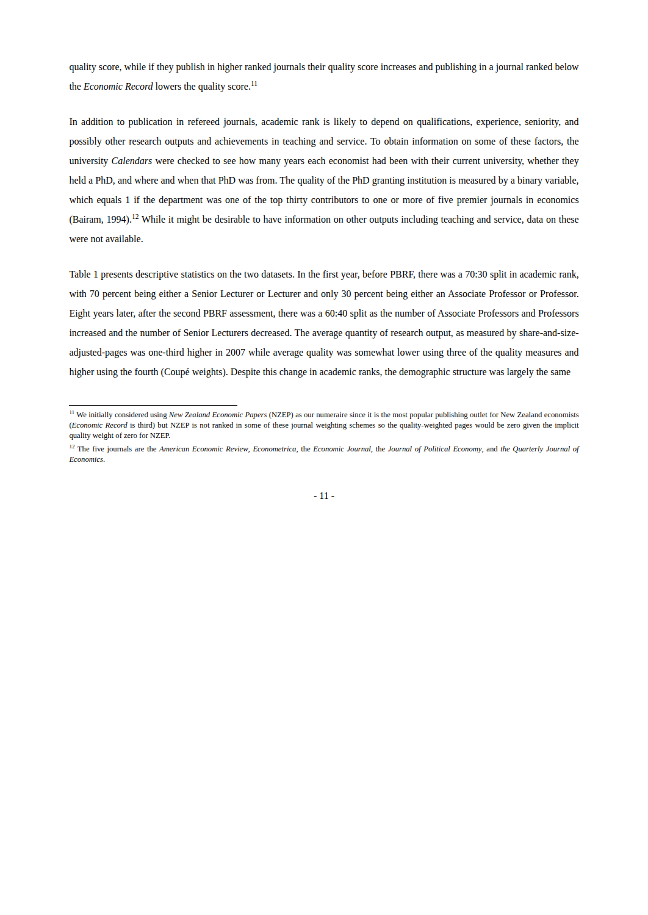quality score, while if they publish in higher ranked journals their quality score increases and publishing in a journal ranked below the Economic Record lowers the quality score.11
In addition to publication in refereed journals, academic rank is likely to depend on qualifications, experience, seniority, and possibly other research outputs and achievements in teaching and service. To obtain information on some of these factors, the university Calendars were checked to see how many years each economist had been with their current university, whether they held a PhD, and where and when that PhD was from. The quality of the PhD granting institution is measured by a binary variable, which equals 1 if the department was one of the top thirty contributors to one or more of five premier journals in economics (Bairam, 1994).12 While it might be desirable to have information on other outputs including teaching and service, data on these were not available.
Table 1 presents descriptive statistics on the two datasets. In the first year, before PBRF, there was a 70:30 split in academic rank, with 70 percent being either a Senior Lecturer or Lecturer and only 30 percent being either an Associate Professor or Professor. Eight years later, after the second PBRF assessment, there was a 60:40 split as the number of Associate Professors and Professors increased and the number of Senior Lecturers decreased. The average quantity of research output, as measured by share-and-size-adjusted-pages was one-third higher in 2007 while average quality was somewhat lower using three of the quality measures and higher using the fourth (Coupé weights). Despite this change in academic ranks, the demographic structure was largely the same
11 We initially considered using New Zealand Economic Papers (NZEP) as our numeraire since it is the most popular publishing outlet for New Zealand economists (Economic Record is third) but NZEP is not ranked in some of these journal weighting schemes so the quality-weighted pages would be zero given the implicit quality weight of zero for NZEP.
12 The five journals are the American Economic Review, Econometrica, the Economic Journal, the Journal of Political Economy, and the Quarterly Journal of Economics.
- 11 -